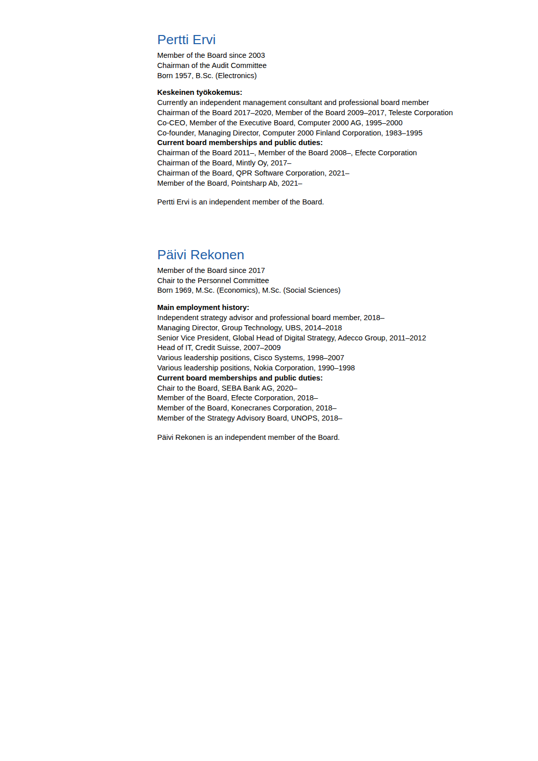Pertti Ervi
Member of the Board since 2003
Chairman of the Audit Committee
Born 1957, B.Sc. (Electronics)
Keskeinen työkokemus:
Currently an independent management consultant and professional board member
Chairman of the Board 2017–2020, Member of the Board 2009–2017, Teleste Corporation
Co-CEO, Member of the Executive Board, Computer 2000 AG, 1995–2000
Co-founder, Managing Director, Computer 2000 Finland Corporation, 1983–1995
Current board memberships and public duties:
Chairman of the Board 2011–, Member of the Board 2008–, Efecte Corporation
Chairman of the Board, Mintly Oy, 2017–
Chairman of the Board, QPR Software Corporation, 2021–
Member of the Board, Pointsharp Ab, 2021–
Pertti Ervi is an independent member of the Board.
Päivi Rekonen
Member of the Board since 2017
Chair to the Personnel Committee
Born 1969, M.Sc. (Economics), M.Sc. (Social Sciences)
Main employment history:
Independent strategy advisor and professional board member, 2018–
Managing Director, Group Technology, UBS, 2014–2018
Senior Vice President, Global Head of Digital Strategy, Adecco Group, 2011–2012
Head of IT, Credit Suisse, 2007–2009
Various leadership positions, Cisco Systems, 1998–2007
Various leadership positions, Nokia Corporation, 1990–1998
Current board memberships and public duties:
Chair to the Board, SEBA Bank AG, 2020–
Member of the Board, Efecte Corporation, 2018–
Member of the Board, Konecranes Corporation, 2018–
Member of the Strategy Advisory Board, UNOPS, 2018–
Päivi Rekonen is an independent member of the Board.